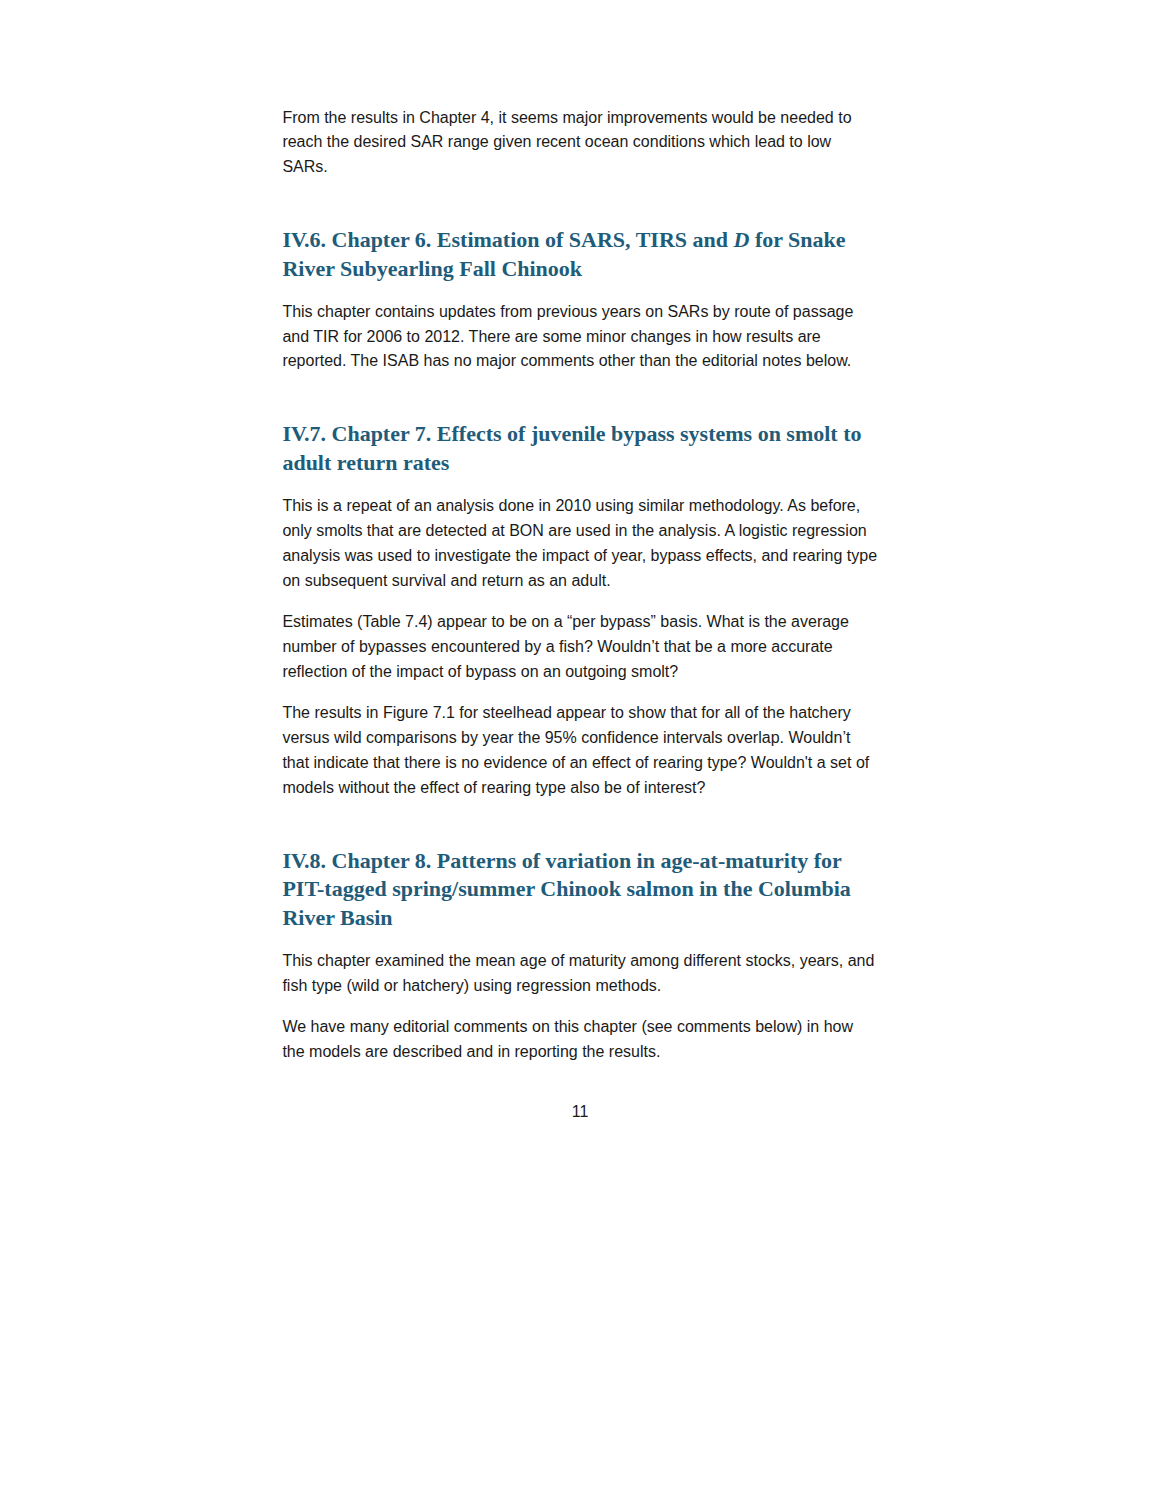From the results in Chapter 4, it seems major improvements would be needed to reach the desired SAR range given recent ocean conditions which lead to low SARs.
IV.6. Chapter 6. Estimation of SARS, TIRS and D for Snake River Subyearling Fall Chinook
This chapter contains updates from previous years on SARs by route of passage and TIR for 2006 to 2012. There are some minor changes in how results are reported. The ISAB has no major comments other than the editorial notes below.
IV.7. Chapter 7. Effects of juvenile bypass systems on smolt to adult return rates
This is a repeat of an analysis done in 2010 using similar methodology. As before, only smolts that are detected at BON are used in the analysis. A logistic regression analysis was used to investigate the impact of year, bypass effects, and rearing type on subsequent survival and return as an adult.
Estimates (Table 7.4) appear to be on a “per bypass” basis. What is the average number of bypasses encountered by a fish? Wouldn’t that be a more accurate reflection of the impact of bypass on an outgoing smolt?
The results in Figure 7.1 for steelhead appear to show that for all of the hatchery versus wild comparisons by year the 95% confidence intervals overlap. Wouldn’t that indicate that there is no evidence of an effect of rearing type? Wouldn't a set of models without the effect of rearing type also be of interest?
IV.8. Chapter 8. Patterns of variation in age-at-maturity for PIT-tagged spring/summer Chinook salmon in the Columbia River Basin
This chapter examined the mean age of maturity among different stocks, years, and fish type (wild or hatchery) using regression methods.
We have many editorial comments on this chapter (see comments below) in how the models are described and in reporting the results.
11